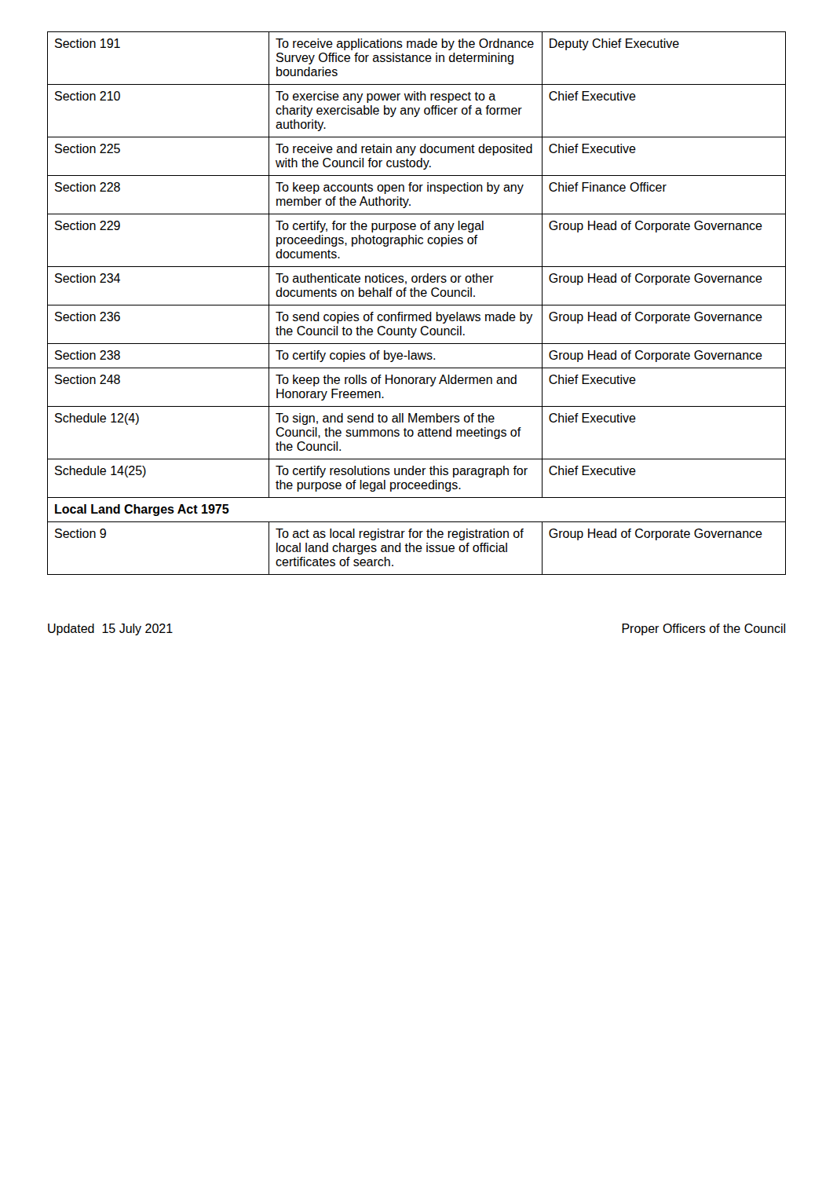| Section 191 | To receive applications made by the Ordnance Survey Office for assistance in determining boundaries | Deputy Chief Executive |
| Section 210 | To exercise any power with respect to a charity exercisable by any officer of a former authority. | Chief Executive |
| Section 225 | To receive and retain any document deposited with the Council for custody. | Chief Executive |
| Section 228 | To keep accounts open for inspection by any member of the Authority. | Chief Finance Officer |
| Section 229 | To certify, for the purpose of any legal proceedings, photographic copies of documents. | Group Head of Corporate Governance |
| Section 234 | To authenticate notices, orders or other documents on behalf of the Council. | Group Head of Corporate Governance |
| Section 236 | To send copies of confirmed byelaws made by the Council to the County Council. | Group Head of Corporate Governance |
| Section 238 | To certify copies of bye-laws. | Group Head of Corporate Governance |
| Section 248 | To keep the rolls of Honorary Aldermen and Honorary Freemen. | Chief Executive |
| Schedule 12(4) | To sign, and send to all Members of the Council, the summons to attend meetings of the Council. | Chief Executive |
| Schedule 14(25) | To certify resolutions under this paragraph for the purpose of legal proceedings. | Chief Executive |
| Local Land Charges Act 1975 |
| Section 9 | To act as local registrar for the registration of local land charges and the issue of official certificates of search. | Group Head of Corporate Governance |
Updated 15 July 2021 Proper Officers of the Council